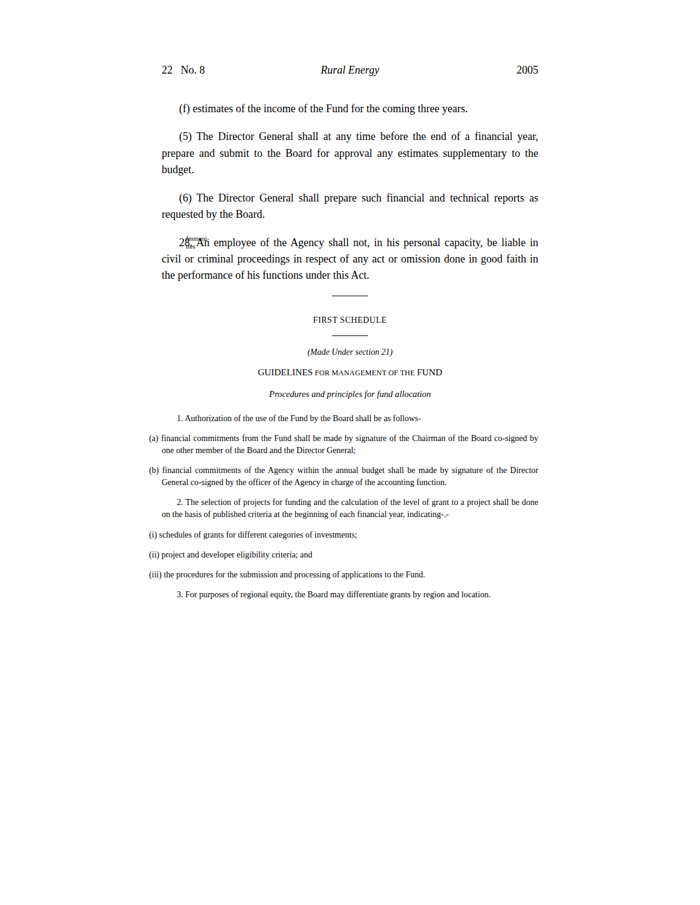22 No. 8
Rural Energy
2005
(f) estimates of the income of the Fund for the coming three years.
(5) The Director General shall at any time before the end of a financial year, prepare and submit to the Board for approval any estimates supplementary to the budget.
(6) The Director General shall prepare such financial and technical reports as requested by the Board.
Immuni-
ties
28. An employee of the Agency shall not, in his personal capacity, be liable in civil or criminal proceedings in respect of any act or omission done in good faith in the performance of his functions under this Act.
FIRST SCHEDULE
(Made Under section 21)
GUIDELINES FOR MANAGEMENT OF THE FUND
Procedures and principles for fund allocation
1. Authorization of the use of the Fund by the Board shall be as follows-
(a) financial commitments from the Fund shall be made by signature of the Chairman of the Board co-signed by one other member of the Board and the Director General;
(b) financial commitments of the Agency within the annual budget shall be made by signature of the Director General co-signed by the officer of the Agency in charge of the accounting function.
2. The selection of projects for funding and the calculation of the level of grant to a project shall be done on the basis of published criteria at the beginning of each financial year, indicating-.-
(i) schedules of grants for different categories of investments;
(ii) project and developer eligibility criteria; and
(iii) the procedures for the submission and processing of applications to the Fund.
3. For purposes of regional equity, the Board may differentiate grants by region and location.